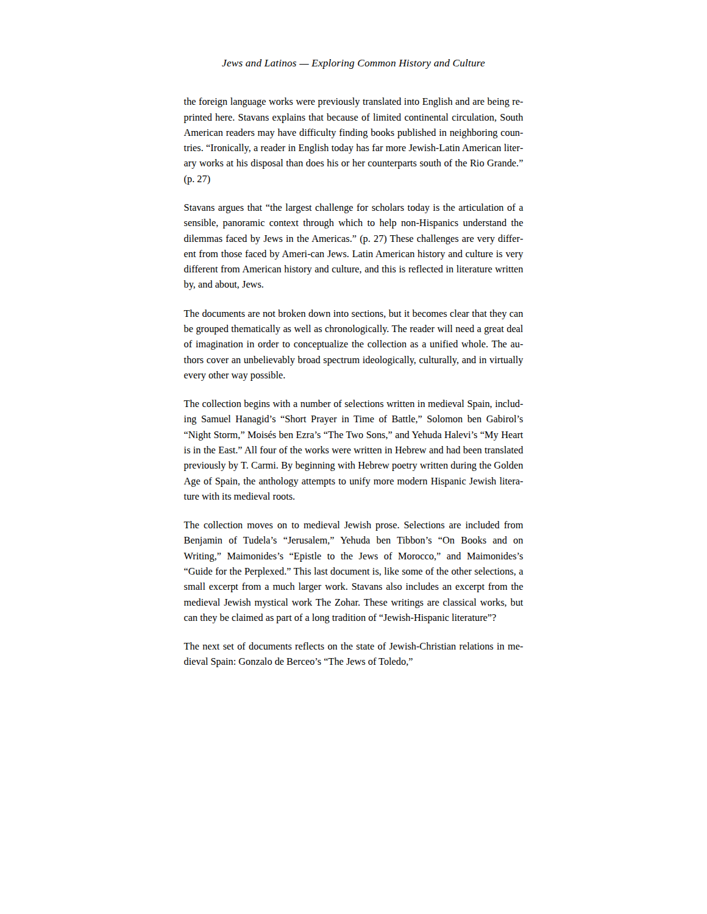Jews and Latinos — Exploring Common History and Culture
the foreign language works were previously translated into English and are being reprinted here. Stavans explains that because of limited continental circulation, South American readers may have difficulty finding books published in neighboring countries. “Ironically, a reader in English today has far more Jewish-Latin American literary works at his disposal than does his or her counterparts south of the Rio Grande.” (p. 27)
Stavans argues that “the largest challenge for scholars today is the articulation of a sensible, panoramic context through which to help non-Hispanics understand the dilemmas faced by Jews in the Americas.” (p. 27) These challenges are very different from those faced by Ameri-can Jews. Latin American history and culture is very different from American history and culture, and this is reflected in literature written by, and about, Jews.
The documents are not broken down into sections, but it becomes clear that they can be grouped thematically as well as chronologically. The reader will need a great deal of imagination in order to conceptualize the collection as a unified whole. The authors cover an unbelievably broad spectrum ideologically, culturally, and in virtually every other way possible.
The collection begins with a number of selections written in medieval Spain, including Samuel Hanagid’s “Short Prayer in Time of Battle,” Solomon ben Gabirol’s “Night Storm,” Moisés ben Ezra’s “The Two Sons,” and Yehuda Halevi’s “My Heart is in the East.” All four of the works were written in Hebrew and had been translated previously by T. Carmi. By beginning with Hebrew poetry written during the Golden Age of Spain, the anthology attempts to unify more modern Hispanic Jewish literature with its medieval roots.
The collection moves on to medieval Jewish prose. Selections are included from Benjamin of Tudela’s “Jerusalem,” Yehuda ben Tibbon’s “On Books and on Writing,” Maimonides’s “Epistle to the Jews of Morocco,” and Maimonides’s “Guide for the Perplexed.” This last document is, like some of the other selections, a small excerpt from a much larger work. Stavans also includes an excerpt from the medieval Jewish mystical work The Zohar. These writings are classical works, but can they be claimed as part of a long tradition of “Jewish-Hispanic literature”?
The next set of documents reflects on the state of Jewish-Christian relations in medieval Spain: Gonzalo de Berceo’s “The Jews of Toledo,”